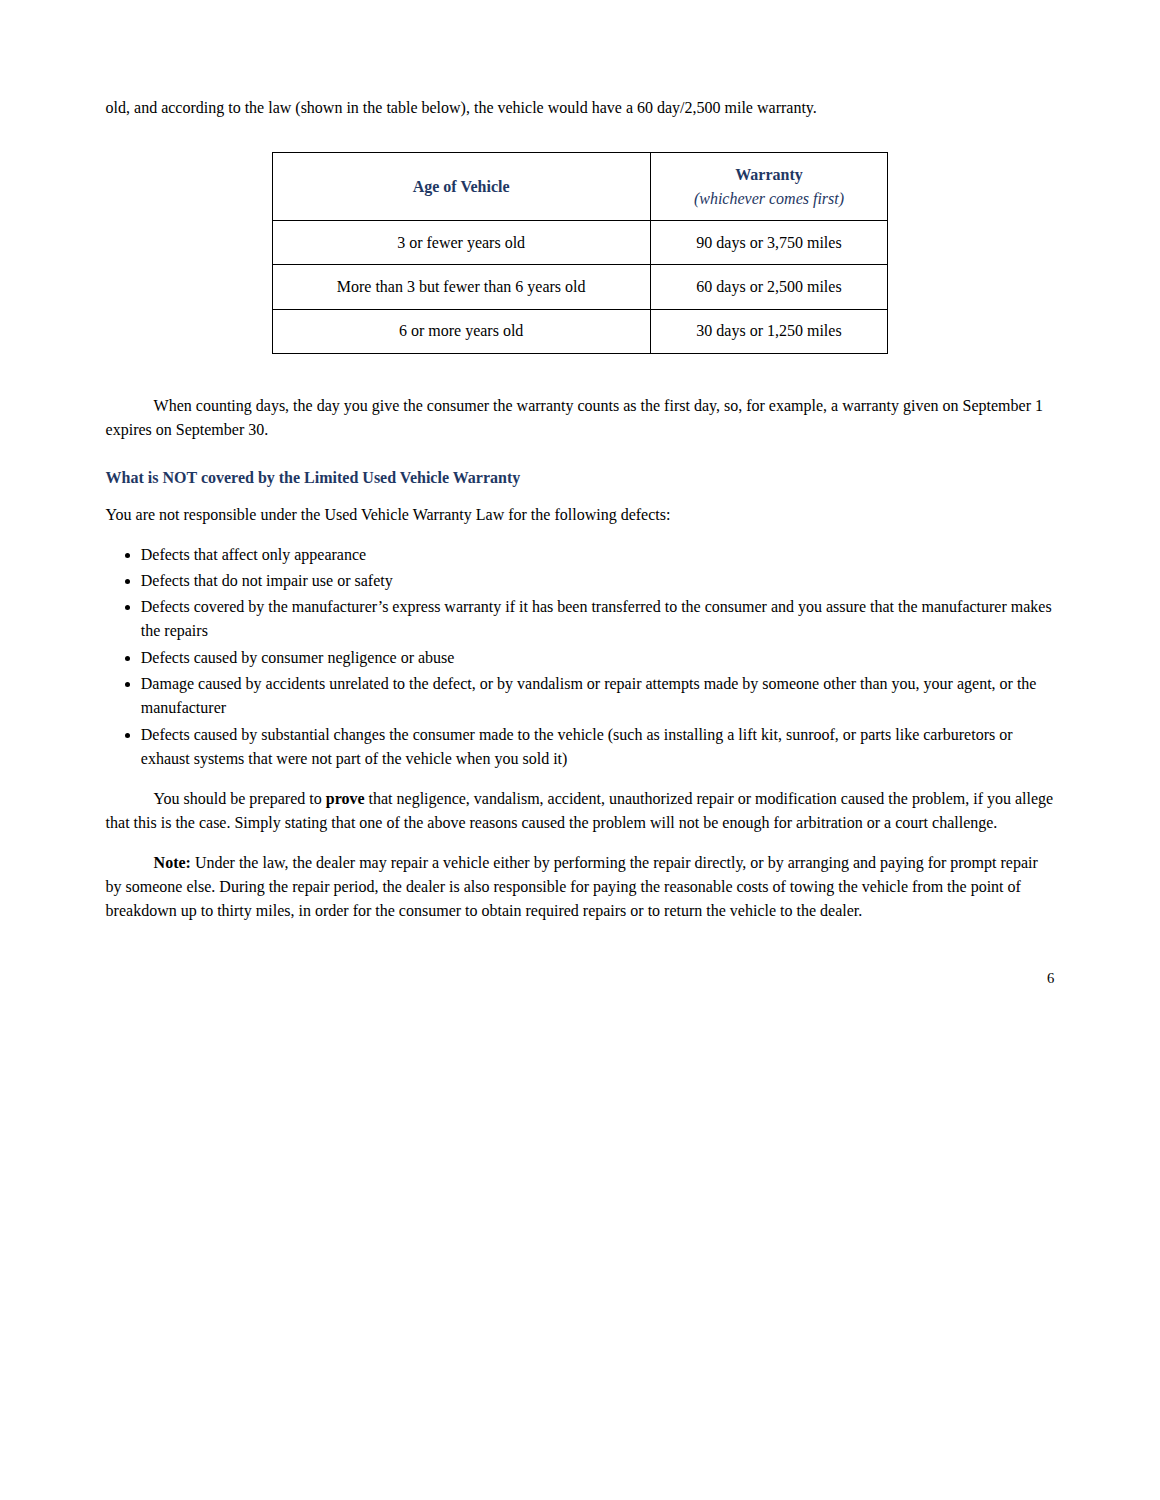old, and according to the law (shown in the table below), the vehicle would have a 60 day/2,500 mile warranty.
| Age of Vehicle | Warranty (whichever comes first) |
| --- | --- |
| 3 or fewer years old | 90 days or 3,750 miles |
| More than 3 but fewer than 6 years old | 60 days or 2,500 miles |
| 6 or more years old | 30 days or 1,250 miles |
When counting days, the day you give the consumer the warranty counts as the first day, so, for example, a warranty given on September 1 expires on September 30.
What is NOT covered by the Limited Used Vehicle Warranty
You are not responsible under the Used Vehicle Warranty Law for the following defects:
Defects that affect only appearance
Defects that do not impair use or safety
Defects covered by the manufacturer’s express warranty if it has been transferred to the consumer and you assure that the manufacturer makes the repairs
Defects caused by consumer negligence or abuse
Damage caused by accidents unrelated to the defect, or by vandalism or repair attempts made by someone other than you, your agent, or the manufacturer
Defects caused by substantial changes the consumer made to the vehicle (such as installing a lift kit, sunroof, or parts like carburetors or exhaust systems that were not part of the vehicle when you sold it)
You should be prepared to prove that negligence, vandalism, accident, unauthorized repair or modification caused the problem, if you allege that this is the case. Simply stating that one of the above reasons caused the problem will not be enough for arbitration or a court challenge.
Note: Under the law, the dealer may repair a vehicle either by performing the repair directly, or by arranging and paying for prompt repair by someone else. During the repair period, the dealer is also responsible for paying the reasonable costs of towing the vehicle from the point of breakdown up to thirty miles, in order for the consumer to obtain required repairs or to return the vehicle to the dealer.
6